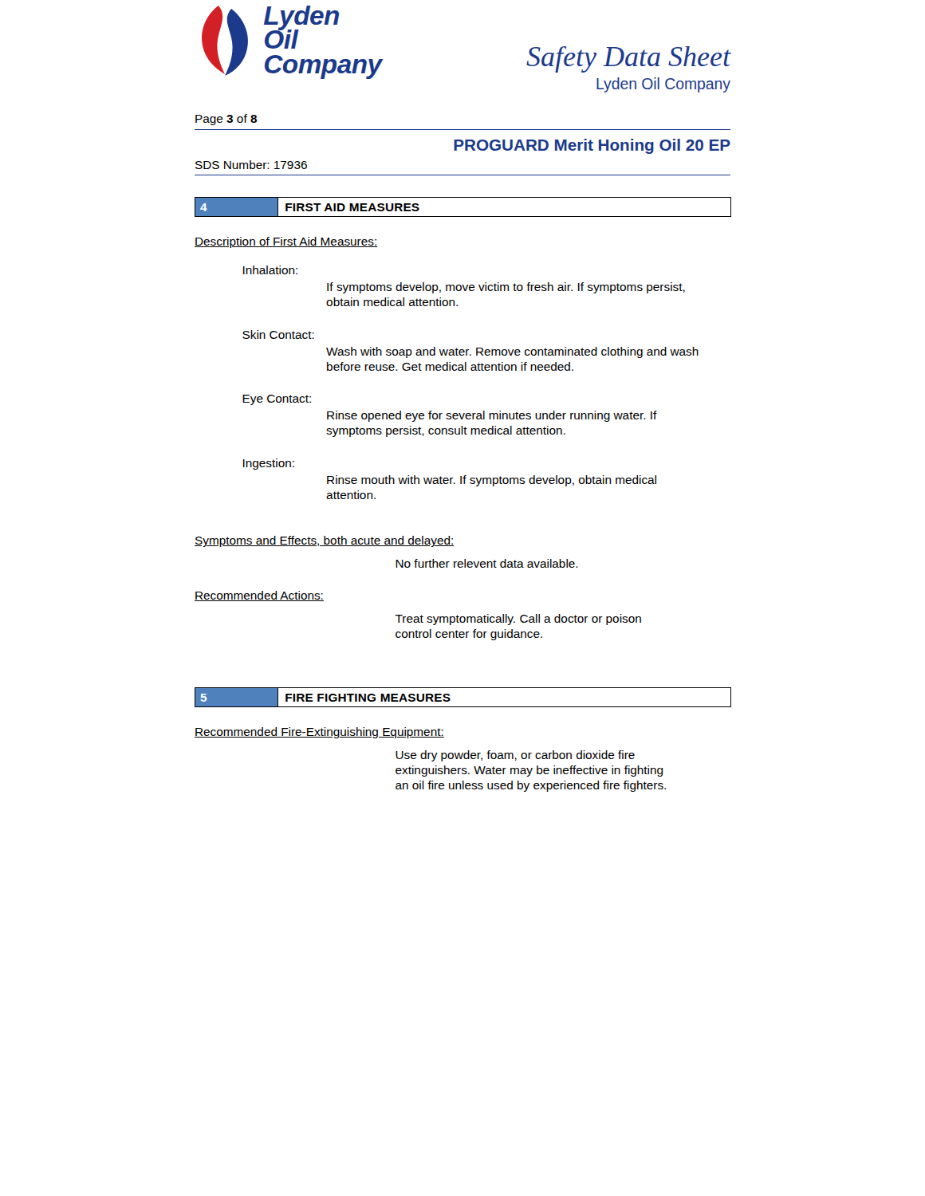Lyden
Oil
Company
Safety Data Sheet
Lyden Oil Company
Page 3 of 8
PROGUARD Merit Honing Oil 20 EP
SDS Number: 17936
4 FIRST AID MEASURES
Description of First Aid Measures:
Inhalation:
If symptoms develop, move victim to fresh air. If symptoms persist,
obtain medical attention.
Skin Contact:
Wash with soap and water. Remove contaminated clothing and wash
before reuse. Get medical attention if needed.
Eye Contact:
Rinse opened eye for several minutes under running water. If
symptoms persist, consult medical attention.
Ingestion:
Rinse mouth with water. If symptoms develop, obtain medical
attention.
Symptoms and Effects, both acute and delayed:
No further relevent data available.
Recommended Actions:
Treat symptomatically. Call a doctor or poison
control center for guidance.
5 FIRE FIGHTING MEASURES
Recommended Fire-Extinguishing Equipment:
Use dry powder, foam, or carbon dioxide fire
extinguishers. Water may be ineffective in fighting
an oil fire unless used by experienced fire fighters.